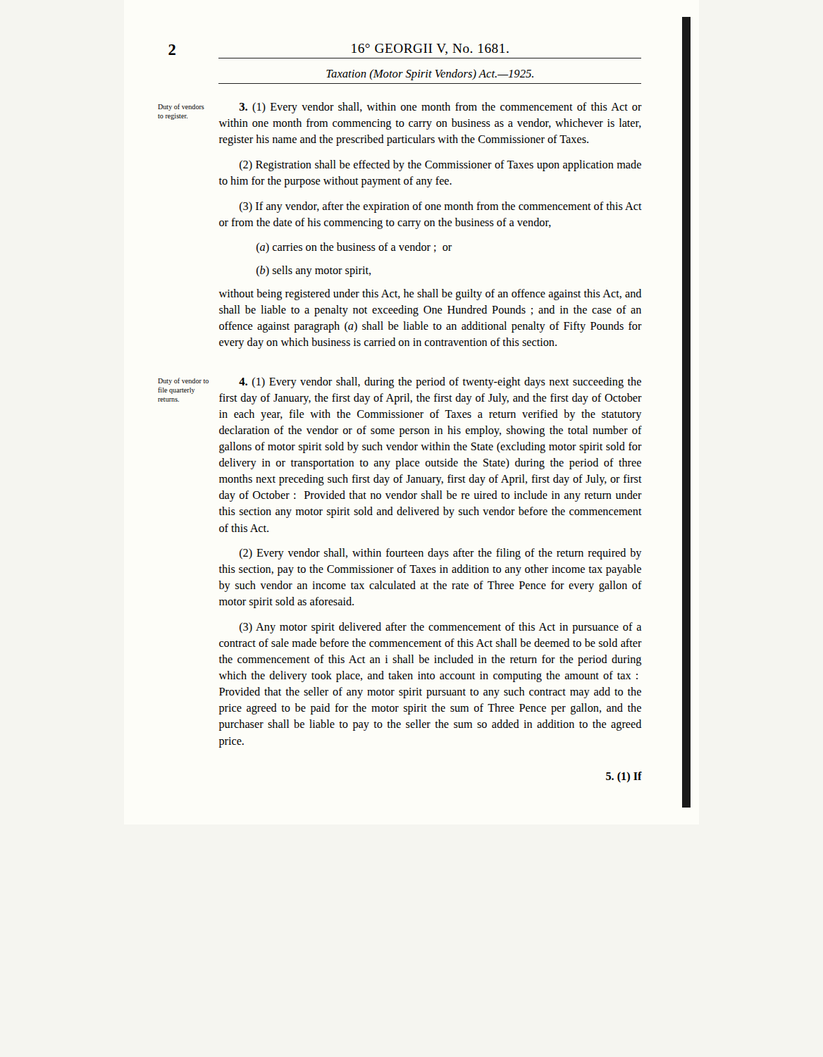2
16° GEORGII V, No. 1681.
Taxation (Motor Spirit Vendors) Act.—1925.
Duty of vendors to register.
3. (1) Every vendor shall, within one month from the commencement of this Act or within one month from commencing to carry on business as a vendor, whichever is later, register his name and the prescribed particulars with the Commissioner of Taxes.
(2) Registration shall be effected by the Commissioner of Taxes upon application made to him for the purpose without payment of any fee.
(3) If any vendor, after the expiration of one month from the commencement of this Act or from the date of his commencing to carry on the business of a vendor,
(a) carries on the business of a vendor ; or
(b) sells any motor spirit,
without being registered under this Act, he shall be guilty of an offence against this Act, and shall be liable to a penalty not exceeding One Hundred Pounds ; and in the case of an offence against paragraph (a) shall be liable to an additional penalty of Fifty Pounds for every day on which business is carried on in contravention of this section.
Duty of vendor to file quarterly returns.
4. (1) Every vendor shall, during the period of twenty-eight days next succeeding the first day of January, the first day of April, the first day of July, and the first day of October in each year, file with the Commissioner of Taxes a return verified by the statutory declaration of the vendor or of some person in his employ, showing the total number of gallons of motor spirit sold by such vendor within the State (excluding motor spirit sold for delivery in or transportation to any place outside the State) during the period of three months next preceding such first day of January, first day of April, first day of July, or first day of October : Provided that no vendor shall be re uired to include in any return under this section any motor spirit sold and delivered by such vendor before the commencement of this Act.
(2) Every vendor shall, within fourteen days after the filing of the return required by this section, pay to the Commissioner of Taxes in addition to any other income tax payable by such vendor an income tax calculated at the rate of Three Pence for every gallon of motor spirit sold as aforesaid.
(3) Any motor spirit delivered after the commencement of this Act in pursuance of a contract of sale made before the commencement of this Act shall be deemed to be sold after the commencement of this Act an i shall be included in the return for the period during which the delivery took place, and taken into account in computing the amount of tax : Provided that the seller of any motor spirit pursuant to any such contract may add to the price agreed to be paid for the motor spirit the sum of Three Pence per gallon, and the purchaser shall be liable to pay to the seller the sum so added in addition to the agreed price.
5. (1) If